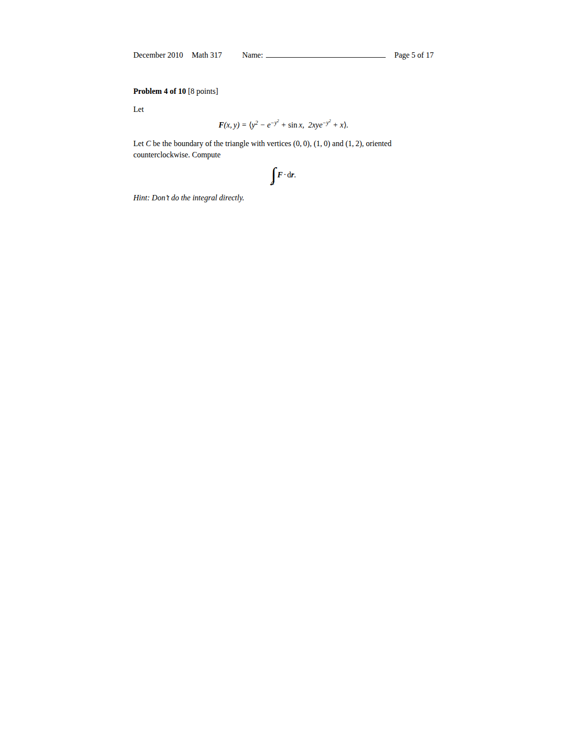December 2010 Math 317 Name:
Page 5 of 17
Problem 4 of 10 [8 points]
Let
F(x, y) = ⟨y2 − e−y2 + sin x, 2xye−y2 + x⟩.
Let C be the boundary of the triangle with vertices (0, 0), (1, 0) and (1, 2), oriented counterclockwise. Compute
∫C F·dr.
Hint: Don’t do the integral directly.